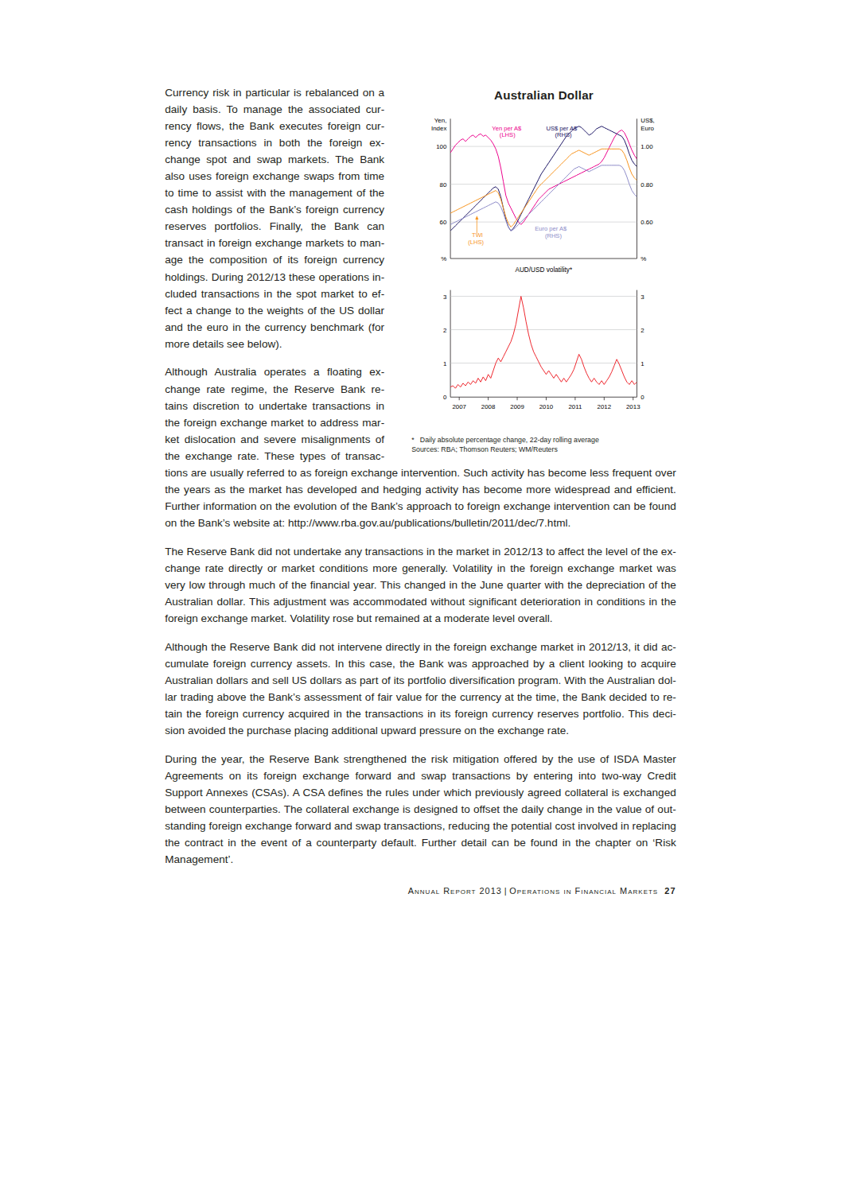Australian Dollar
Yen, Index 100 80 60 % US$, Euro 1.00 0.80 0.60 % Yen per A$ (LHS) US$ per A$ (RHS) Euro per A$ (RHS) TWI (LHS) AUD/USD volatility* 3 2 1 0 3 2 1 0 2007 2008 2009 2010 2011 2012 2013
*Daily absolute percentage change, 22-day rolling average
Sources: RBA; Thomson Reuters; WM/Reuters
Currency risk in particular is rebalanced on a daily basis. To manage the associated currency flows, the Bank executes foreign currency transactions in both the foreign exchange spot and swap markets. The Bank also uses foreign exchange swaps from time to time to assist with the management of the cash holdings of the Bank’s foreign currency reserves portfolios. Finally, the Bank can transact in foreign exchange markets to manage the composition of its foreign currency holdings. During 2012/13 these operations included transactions in the spot market to effect a change to the weights of the US dollar and the euro in the currency benchmark (for more details see below).
Although Australia operates a floating exchange rate regime, the Reserve Bank retains discretion to undertake transactions in the foreign exchange market to address market dislocation and severe misalignments of the exchange rate. These types of transactions are usually referred to as foreign exchange intervention. Such activity has become less frequent over the years as the market has developed and hedging activity has become more widespread and efficient. Further information on the evolution of the Bank’s approach to foreign exchange intervention can be found on the Bank’s website at: http://www.rba.gov.au/publications/bulletin/2011/dec/7.html.
The Reserve Bank did not undertake any transactions in the market in 2012/13 to affect the level of the exchange rate directly or market conditions more generally. Volatility in the foreign exchange market was very low through much of the financial year. This changed in the June quarter with the depreciation of the Australian dollar. This adjustment was accommodated without significant deterioration in conditions in the foreign exchange market. Volatility rose but remained at a moderate level overall.
Although the Reserve Bank did not intervene directly in the foreign exchange market in 2012/13, it did accumulate foreign currency assets. In this case, the Bank was approached by a client looking to acquire Australian dollars and sell US dollars as part of its portfolio diversification program. With the Australian dollar trading above the Bank’s assessment of fair value for the currency at the time, the Bank decided to retain the foreign currency acquired in the transactions in its foreign currency reserves portfolio. This decision avoided the purchase placing additional upward pressure on the exchange rate.
During the year, the Reserve Bank strengthened the risk mitigation offered by the use of ISDA Master Agreements on its foreign exchange forward and swap transactions by entering into two-way Credit Support Annexes (CSAs). A CSA defines the rules under which previously agreed collateral is exchanged between counterparties. The collateral exchange is designed to offset the daily change in the value of outstanding foreign exchange forward and swap transactions, reducing the potential cost involved in replacing the contract in the event of a counterparty default. Further detail can be found in the chapter on ‘Risk Management’.
Annual Report 2013|Operations in Financial Markets 27